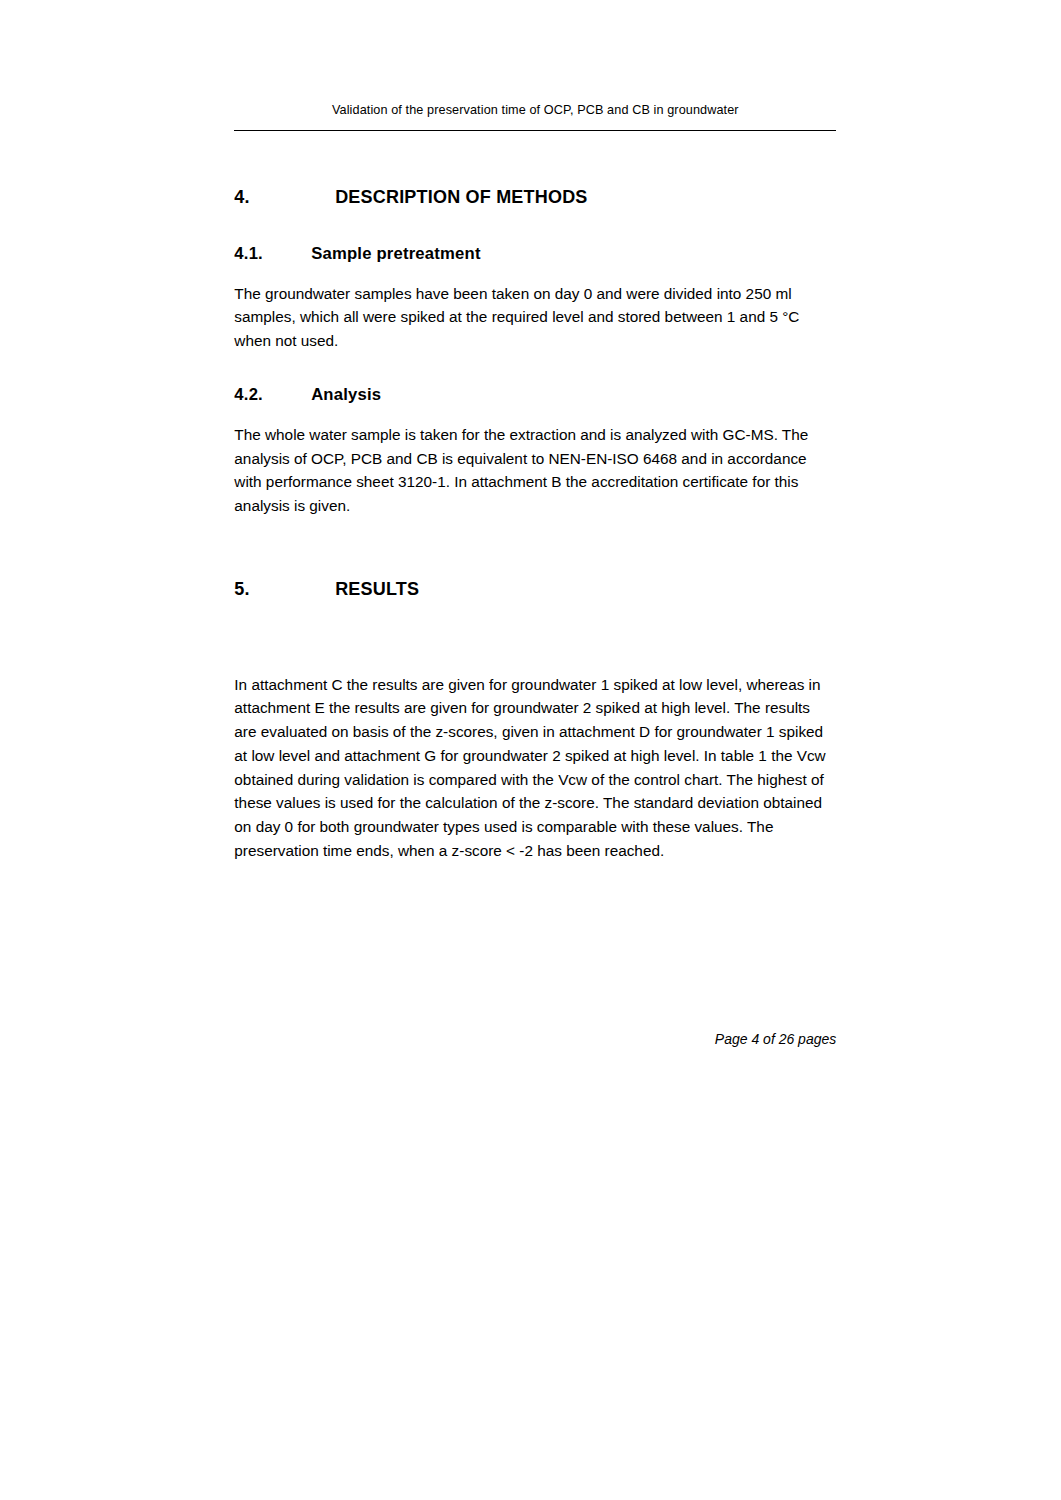Validation of the preservation time of OCP, PCB and CB in groundwater
4. DESCRIPTION OF METHODS
4.1. Sample pretreatment
The groundwater samples have been taken on day 0 and were divided into 250 ml samples, which all were spiked at the required level and stored between 1 and 5 °C when not used.
4.2. Analysis
The whole water sample is taken for the extraction and is analyzed with GC-MS. The analysis of OCP, PCB and CB is equivalent to NEN-EN-ISO 6468 and in accordance with performance sheet 3120-1. In attachment B the accreditation certificate for this analysis is given.
5. RESULTS
In attachment C the results are given for groundwater 1 spiked at low level, whereas in attachment E the results are given for groundwater 2 spiked at high level. The results are evaluated on basis of the z-scores, given in attachment D for groundwater 1 spiked at low level and attachment G for groundwater 2 spiked at high level. In table 1 the Vcw obtained during validation is compared with the Vcw of the control chart. The highest of these values is used for the calculation of the z-score. The standard deviation obtained on day 0 for both groundwater types used is comparable with these values. The preservation time ends, when a z-score < -2 has been reached.
Page 4 of 26 pages